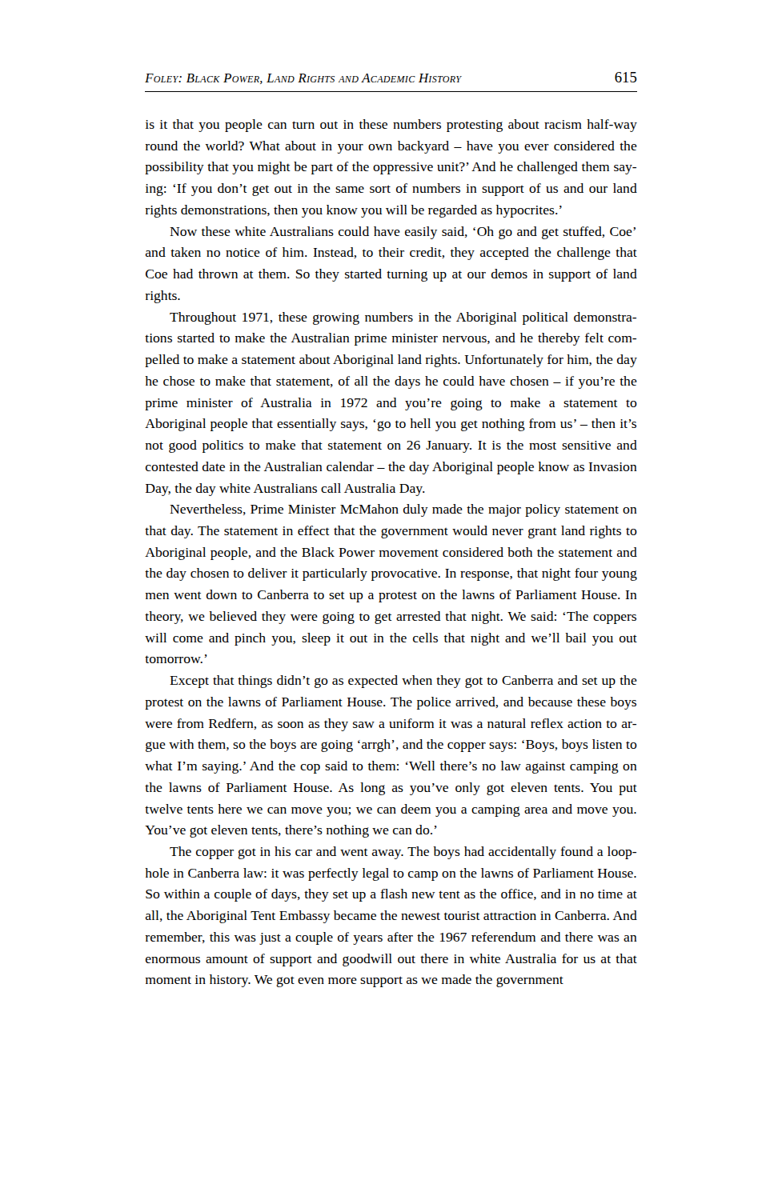Foley: Black Power, Land Rights and Academic History 615
is it that you people can turn out in these numbers protesting about racism half-way round the world? What about in your own backyard – have you ever considered the possibility that you might be part of the oppressive unit?’ And he challenged them saying: ‘If you don’t get out in the same sort of numbers in support of us and our land rights demonstrations, then you know you will be regarded as hypocrites.’
Now these white Australians could have easily said, ‘Oh go and get stuffed, Coe’ and taken no notice of him. Instead, to their credit, they accepted the challenge that Coe had thrown at them. So they started turning up at our demos in support of land rights.
Throughout 1971, these growing numbers in the Aboriginal political demonstrations started to make the Australian prime minister nervous, and he thereby felt compelled to make a statement about Aboriginal land rights. Unfortunately for him, the day he chose to make that statement, of all the days he could have chosen – if you’re the prime minister of Australia in 1972 and you’re going to make a statement to Aboriginal people that essentially says, ‘go to hell you get nothing from us’ – then it’s not good politics to make that statement on 26 January. It is the most sensitive and contested date in the Australian calendar – the day Aboriginal people know as Invasion Day, the day white Australians call Australia Day.
Nevertheless, Prime Minister McMahon duly made the major policy statement on that day. The statement in effect that the government would never grant land rights to Aboriginal people, and the Black Power movement considered both the statement and the day chosen to deliver it particularly provocative. In response, that night four young men went down to Canberra to set up a protest on the lawns of Parliament House. In theory, we believed they were going to get arrested that night. We said: ‘The coppers will come and pinch you, sleep it out in the cells that night and we’ll bail you out tomorrow.’
Except that things didn’t go as expected when they got to Canberra and set up the protest on the lawns of Parliament House. The police arrived, and because these boys were from Redfern, as soon as they saw a uniform it was a natural reflex action to argue with them, so the boys are going ‘arrgh’, and the copper says: ‘Boys, boys listen to what I’m saying.’ And the cop said to them: ‘Well there’s no law against camping on the lawns of Parliament House. As long as you’ve only got eleven tents. You put twelve tents here we can move you; we can deem you a camping area and move you. You’ve got eleven tents, there’s nothing we can do.’
The copper got in his car and went away. The boys had accidentally found a loophole in Canberra law: it was perfectly legal to camp on the lawns of Parliament House. So within a couple of days, they set up a flash new tent as the office, and in no time at all, the Aboriginal Tent Embassy became the newest tourist attraction in Canberra. And remember, this was just a couple of years after the 1967 referendum and there was an enormous amount of support and goodwill out there in white Australia for us at that moment in history. We got even more support as we made the government